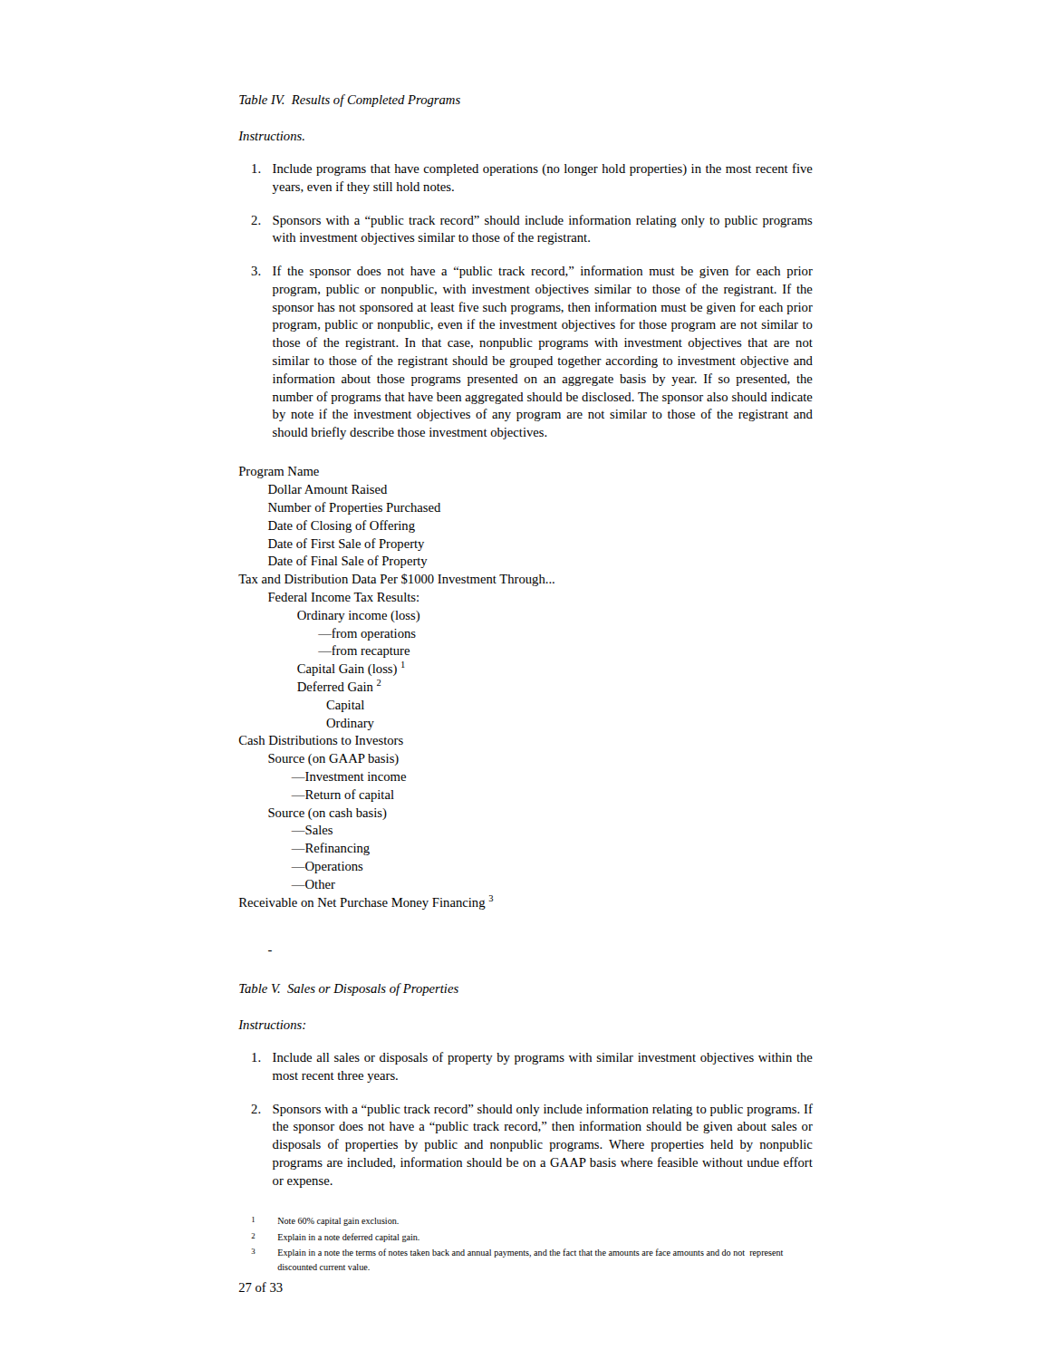Table IV. Results of Completed Programs
Instructions.
Include programs that have completed operations (no longer hold properties) in the most recent five years, even if they still hold notes.
Sponsors with a “public track record” should include information relating only to public programs with investment objectives similar to those of the registrant.
If the sponsor does not have a “public track record,” information must be given for each prior program, public or nonpublic, with investment objectives similar to those of the registrant. If the sponsor has not sponsored at least five such programs, then information must be given for each prior program, public or nonpublic, even if the investment objectives for those program are not similar to those of the registrant. In that case, nonpublic programs with investment objectives that are not similar to those of the registrant should be grouped together according to investment objective and information about those programs presented on an aggregate basis by year. If so presented, the number of programs that have been aggregated should be disclosed. The sponsor also should indicate by note if the investment objectives of any program are not similar to those of the registrant and should briefly describe those investment objectives.
Program Name
Dollar Amount Raised
Number of Properties Purchased
Date of Closing of Offering
Date of First Sale of Property
Date of Final Sale of Property
Tax and Distribution Data Per $1000 Investment Through...
Federal Income Tax Results:
Ordinary income (loss)
—from operations
—from recapture
Capital Gain (loss) 1
Deferred Gain 2
Capital
Ordinary
Cash Distributions to Investors
Source (on GAAP basis)
—Investment income
—Return of capital
Source (on cash basis)
—Sales
—Refinancing
—Operations
—Other
Receivable on Net Purchase Money Financing 3
-
Table V. Sales or Disposals of Properties
Instructions:
Include all sales or disposals of property by programs with similar investment objectives within the most recent three years.
Sponsors with a “public track record” should only include information relating to public programs. If the sponsor does not have a “public track record,” then information should be given about sales or disposals of properties by public and nonpublic programs. Where properties held by nonpublic programs are included, information should be on a GAAP basis where feasible without undue effort or expense.
| 1 | Note 60% capital gain exclusion. |
| 2 | Explain in a note deferred capital gain. |
| 3 | Explain in a note the terms of notes taken back and annual payments, and the fact that the amounts are face amounts and do not represent discounted current value. |
27 of 33